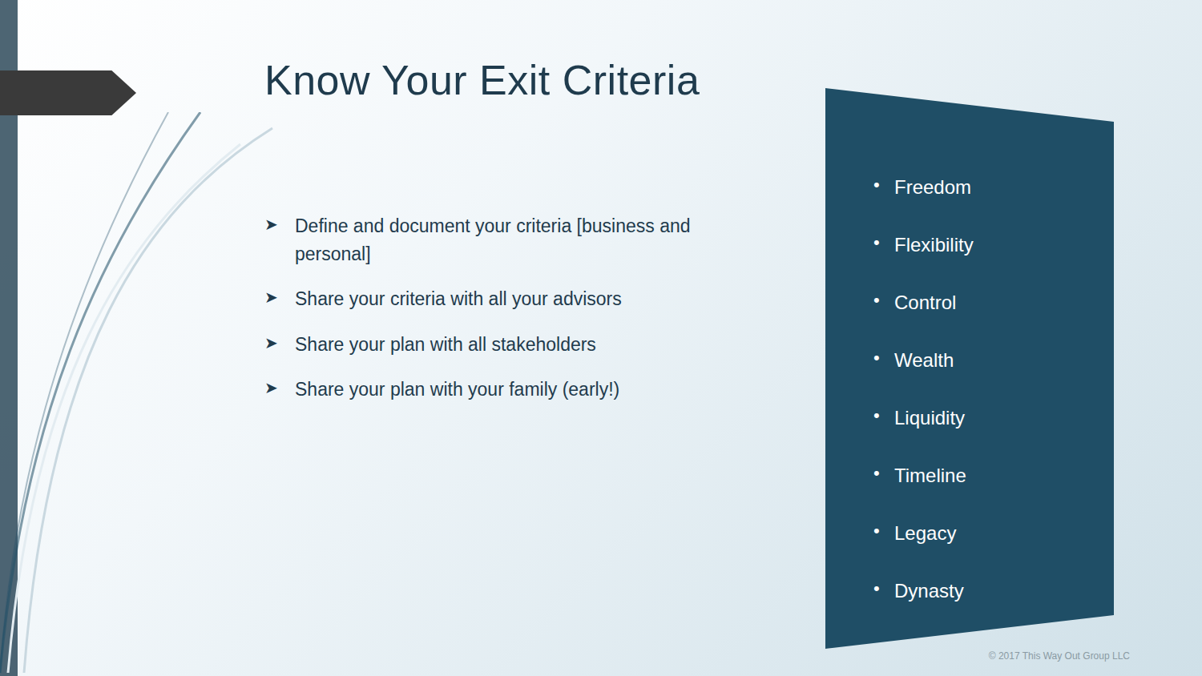Know Your Exit Criteria
Define and document your criteria [business and personal]
Share your criteria with all your advisors
Share your plan with all stakeholders
Share your plan with your family (early!)
Freedom
Flexibility
Control
Wealth
Liquidity
Timeline
Legacy
Dynasty
© 2017 This Way Out Group LLC